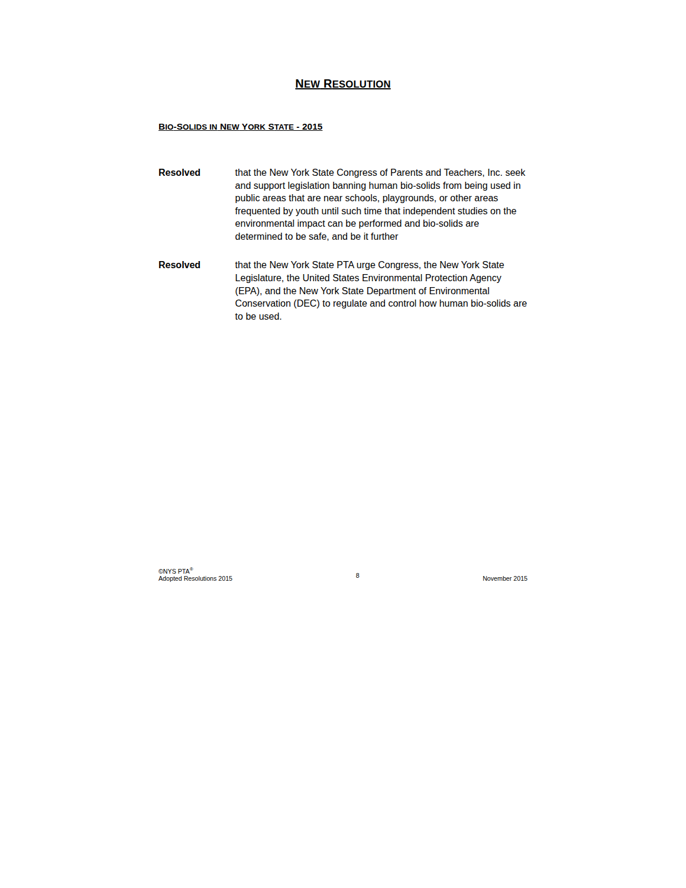NEW RESOLUTION
BIO-SOLIDS IN NEW YORK STATE - 2015
Resolved
that the New York State Congress of Parents and Teachers, Inc. seek and support legislation banning human bio-solids from being used in public areas that are near schools, playgrounds, or other areas frequented by youth until such time that independent studies on the environmental impact can be performed and bio-solids are determined to be safe, and be it further
Resolved
that the New York State PTA urge Congress, the New York State Legislature, the United States Environmental Protection Agency (EPA), and the New York State Department of Environmental Conservation (DEC) to regulate and control how human bio-solids are to be used.
©NYS PTA®
Adopted Resolutions 2015
8
November 2015